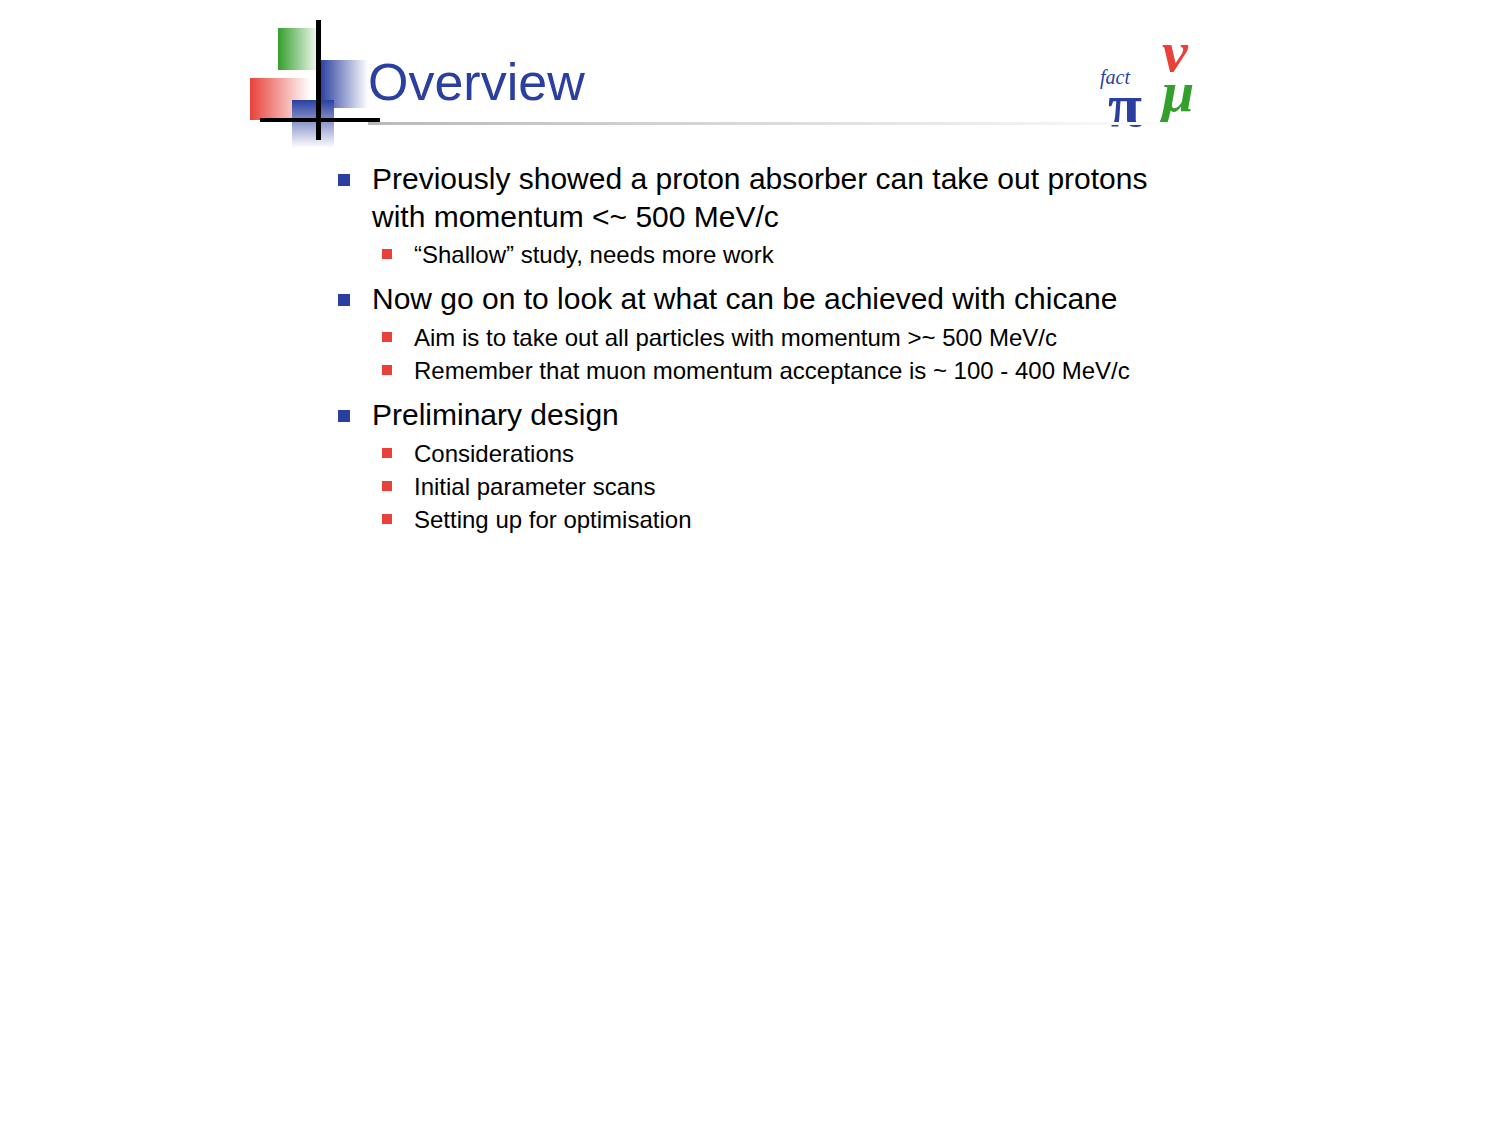fact π ν μ
Overview
Previously showed a proton absorber can take out protons with momentum <~ 500 MeV/c
“Shallow” study, needs more work
Now go on to look at what can be achieved with chicane
Aim is to take out all particles with momentum >~ 500 MeV/c
Remember that muon momentum acceptance is ~ 100 - 400 MeV/c
Preliminary design
Considerations
Initial parameter scans
Setting up for optimisation